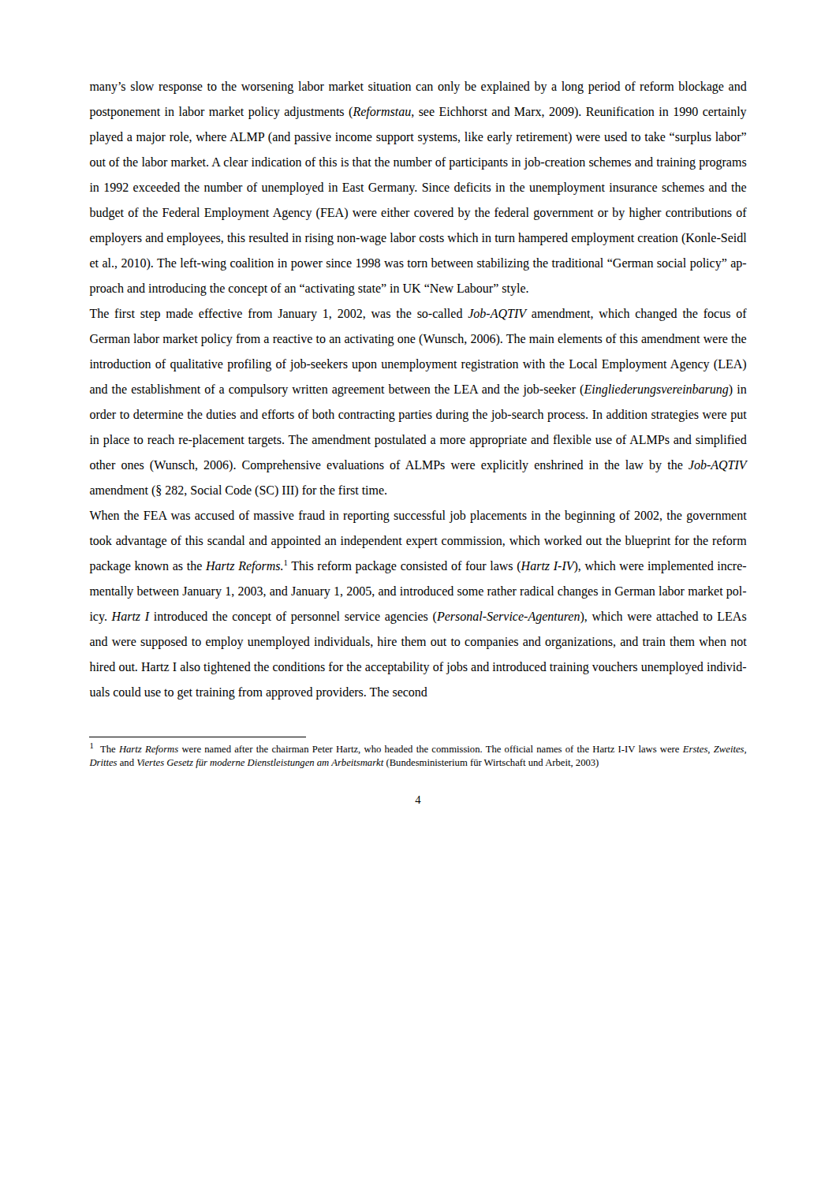many’s slow response to the worsening labor market situation can only be explained by a long period of reform blockage and postponement in labor market policy adjustments (Reformstau, see Eichhorst and Marx, 2009). Reunification in 1990 certainly played a major role, where ALMP (and passive income support systems, like early retirement) were used to take “surplus labor” out of the labor market. A clear indication of this is that the number of participants in job-creation schemes and training programs in 1992 exceeded the number of unemployed in East Germany. Since deficits in the unemployment insurance schemes and the budget of the Federal Employment Agency (FEA) were either covered by the federal government or by higher contributions of employers and employees, this resulted in rising non-wage labor costs which in turn hampered employment creation (Konle-Seidl et al., 2010). The left-wing coalition in power since 1998 was torn between stabilizing the traditional “German social policy” approach and introducing the concept of an “activating state” in UK “New Labour” style.
The first step made effective from January 1, 2002, was the so-called Job-AQTIV amendment, which changed the focus of German labor market policy from a reactive to an activating one (Wunsch, 2006). The main elements of this amendment were the introduction of qualitative profiling of job-seekers upon unemployment registration with the Local Employment Agency (LEA) and the establishment of a compulsory written agreement between the LEA and the job-seeker (Eingliederungsvereinbarung) in order to determine the duties and efforts of both contracting parties during the job-search process. In addition strategies were put in place to reach re-placement targets. The amendment postulated a more appropriate and flexible use of ALMPs and simplified other ones (Wunsch, 2006). Comprehensive evaluations of ALMPs were explicitly enshrined in the law by the Job-AQTIV amendment (§ 282, Social Code (SC) III) for the first time.
When the FEA was accused of massive fraud in reporting successful job placements in the beginning of 2002, the government took advantage of this scandal and appointed an independent expert commission, which worked out the blueprint for the reform package known as the Hartz Reforms.1 This reform package consisted of four laws (Hartz I-IV), which were implemented incrementally between January 1, 2003, and January 1, 2005, and introduced some rather radical changes in German labor market policy. Hartz I introduced the concept of personnel service agencies (Personal-Service-Agenturen), which were attached to LEAs and were supposed to employ unemployed individuals, hire them out to companies and organizations, and train them when not hired out. Hartz I also tightened the conditions for the acceptability of jobs and introduced training vouchers unemployed individuals could use to get training from approved providers. The second
1 The Hartz Reforms were named after the chairman Peter Hartz, who headed the commission. The official names of the Hartz I-IV laws were Erstes, Zweites, Drittes and Viertes Gesetz für moderne Dienstleistungen am Arbeitsmarkt (Bundesministerium für Wirtschaft und Arbeit, 2003)
4